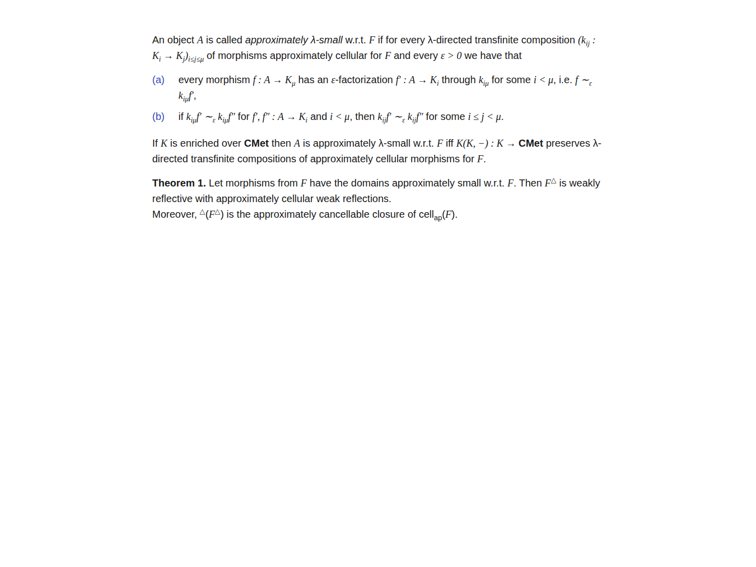An object A is called approximately λ-small w.r.t. F if for every λ-directed transfinite composition (kij : Ki → Kj)i≤j≤μ of morphisms approximately cellular for F and every ε > 0 we have that
(a) every morphism f : A → Kμ has an ε-factorization f′ : A → Ki through kiμ for some i < μ, i.e. f ∼ε kiμf′,
(b) if kiμf′ ∼ε kiμf″ for f′, f″ : A → Ki and i < μ, then kijf′ ∼ε kijf″ for some i ≤ j < μ.
If K is enriched over CMet then A is approximately λ-small w.r.t. F iff K(K, −) : K → CMet preserves λ-directed transfinite compositions of approximately cellular morphisms for F.
Theorem 1. Let morphisms from F have the domains approximately small w.r.t. F. Then F△ is weakly reflective with approximately cellular weak reflections.
Moreover, △(F△) is the approximately cancellable closure of cellap(F).